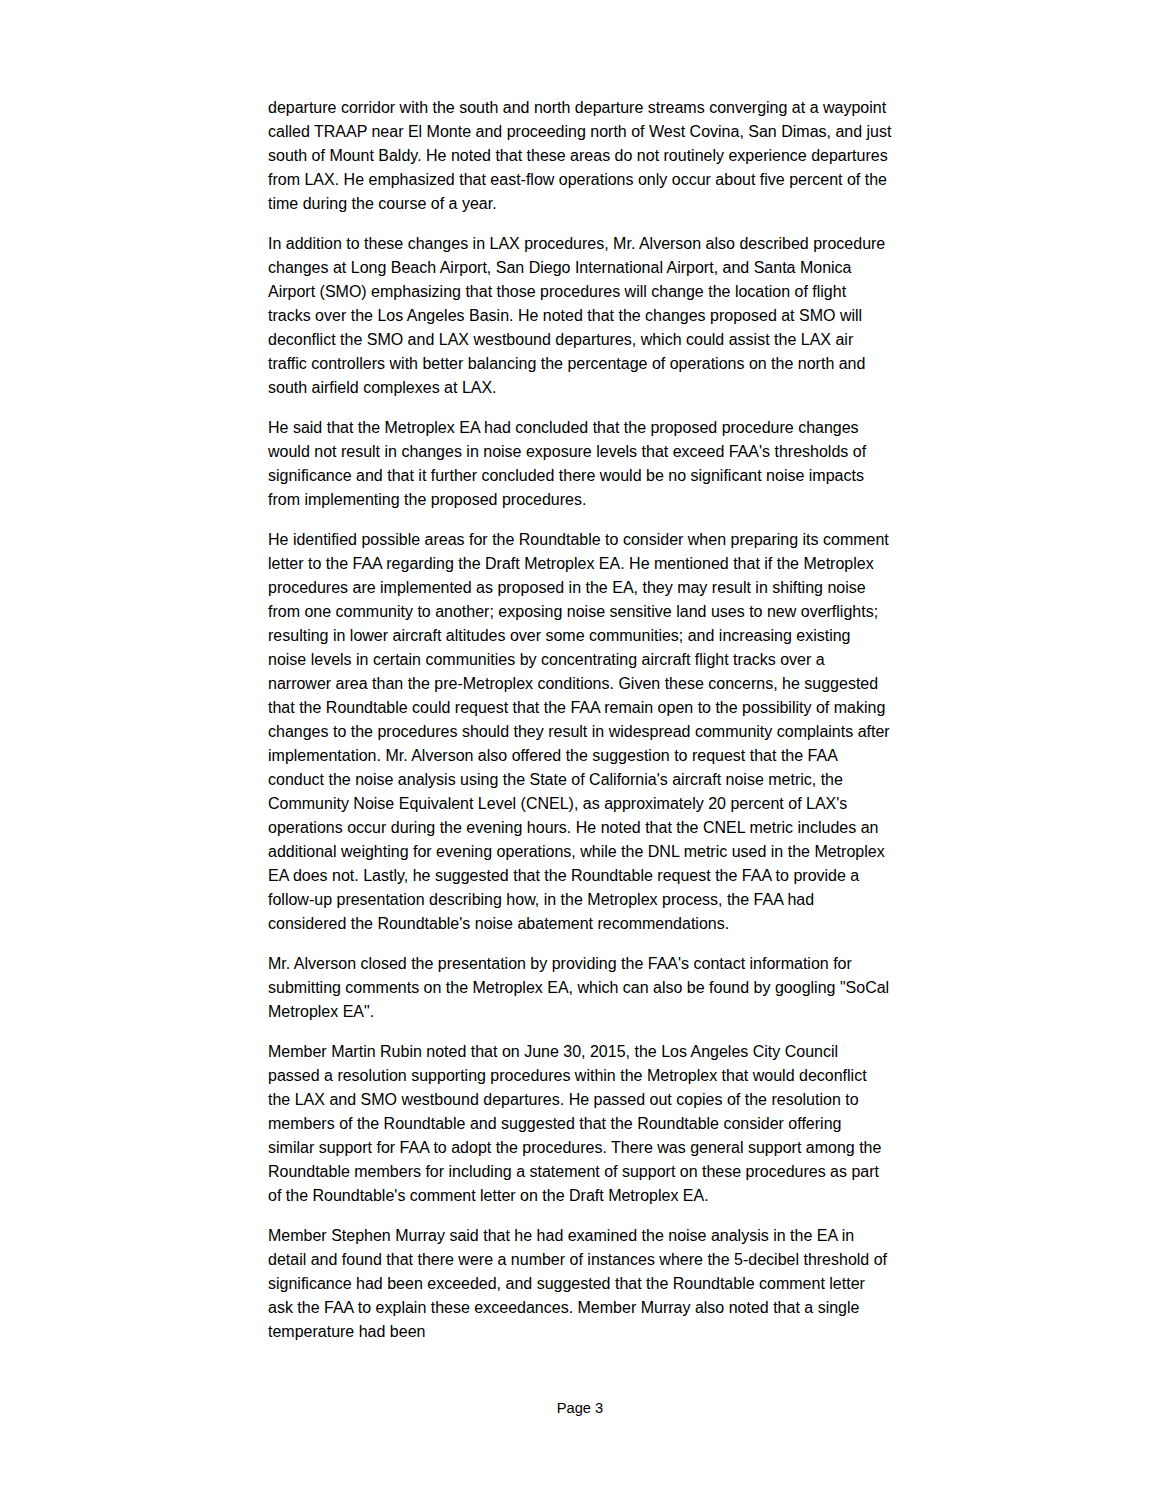departure corridor with the south and north departure streams converging at a waypoint called TRAAP near El Monte and proceeding north of West Covina, San Dimas, and just south of Mount Baldy. He noted that these areas do not routinely experience departures from LAX. He emphasized that east-flow operations only occur about five percent of the time during the course of a year.
In addition to these changes in LAX procedures, Mr. Alverson also described procedure changes at Long Beach Airport, San Diego International Airport, and Santa Monica Airport (SMO) emphasizing that those procedures will change the location of flight tracks over the Los Angeles Basin. He noted that the changes proposed at SMO will deconflict the SMO and LAX westbound departures, which could assist the LAX air traffic controllers with better balancing the percentage of operations on the north and south airfield complexes at LAX.
He said that the Metroplex EA had concluded that the proposed procedure changes would not result in changes in noise exposure levels that exceed FAA's thresholds of significance and that it further concluded there would be no significant noise impacts from implementing the proposed procedures.
He identified possible areas for the Roundtable to consider when preparing its comment letter to the FAA regarding the Draft Metroplex EA. He mentioned that if the Metroplex procedures are implemented as proposed in the EA, they may result in shifting noise from one community to another; exposing noise sensitive land uses to new overflights; resulting in lower aircraft altitudes over some communities; and increasing existing noise levels in certain communities by concentrating aircraft flight tracks over a narrower area than the pre-Metroplex conditions. Given these concerns, he suggested that the Roundtable could request that the FAA remain open to the possibility of making changes to the procedures should they result in widespread community complaints after implementation. Mr. Alverson also offered the suggestion to request that the FAA conduct the noise analysis using the State of California's aircraft noise metric, the Community Noise Equivalent Level (CNEL), as approximately 20 percent of LAX's operations occur during the evening hours. He noted that the CNEL metric includes an additional weighting for evening operations, while the DNL metric used in the Metroplex EA does not. Lastly, he suggested that the Roundtable request the FAA to provide a follow-up presentation describing how, in the Metroplex process, the FAA had considered the Roundtable's noise abatement recommendations.
Mr. Alverson closed the presentation by providing the FAA's contact information for submitting comments on the Metroplex EA, which can also be found by googling "SoCal Metroplex EA".
Member Martin Rubin noted that on June 30, 2015, the Los Angeles City Council passed a resolution supporting procedures within the Metroplex that would deconflict the LAX and SMO westbound departures. He passed out copies of the resolution to members of the Roundtable and suggested that the Roundtable consider offering similar support for FAA to adopt the procedures. There was general support among the Roundtable members for including a statement of support on these procedures as part of the Roundtable's comment letter on the Draft Metroplex EA.
Member Stephen Murray said that he had examined the noise analysis in the EA in detail and found that there were a number of instances where the 5-decibel threshold of significance had been exceeded, and suggested that the Roundtable comment letter ask the FAA to explain these exceedances. Member Murray also noted that a single temperature had been
Page 3